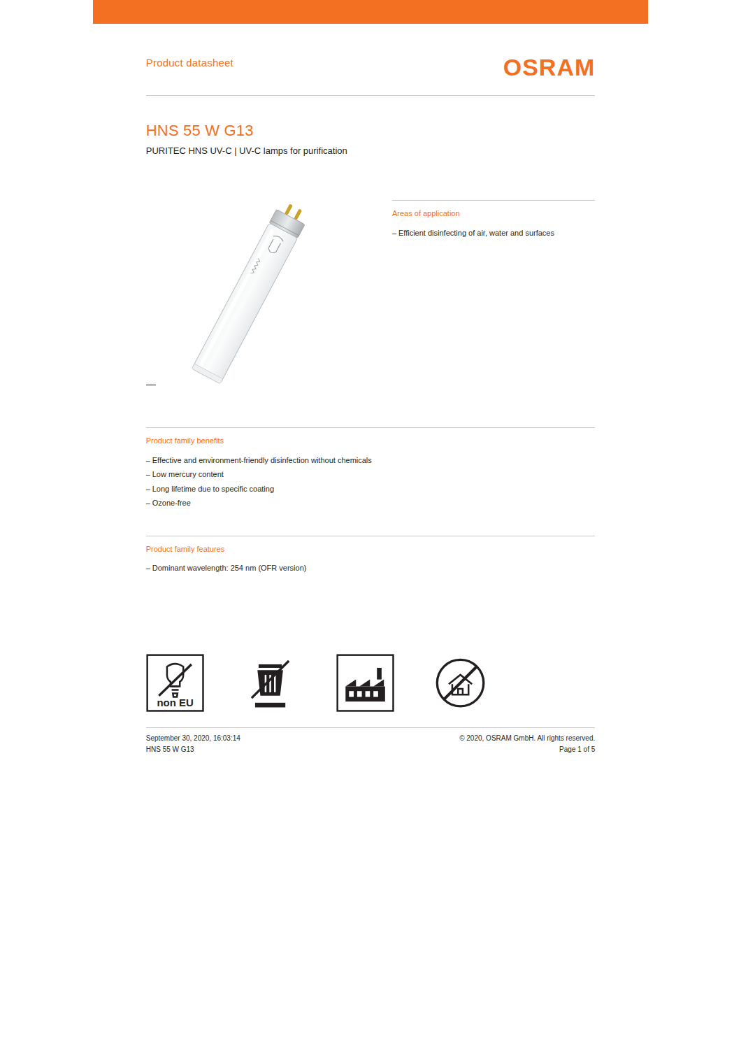Product datasheet
OSRAM
HNS 55 W G13
PURITEC HNS UV-C | UV-C lamps for purification
Areas of application
Efficient disinfecting of air, water and surfaces
Product family benefits
Effective and environment-friendly disinfection without chemicals
Low mercury content
Long lifetime due to specific coating
Ozone-free
Product family features
Dominant wavelength: 254 nm (OFR version)
non EU
September 30, 2020, 16:03:14
© 2020, OSRAM GmbH. All rights reserved.
HNS 55 W G13
Page 1 of 5